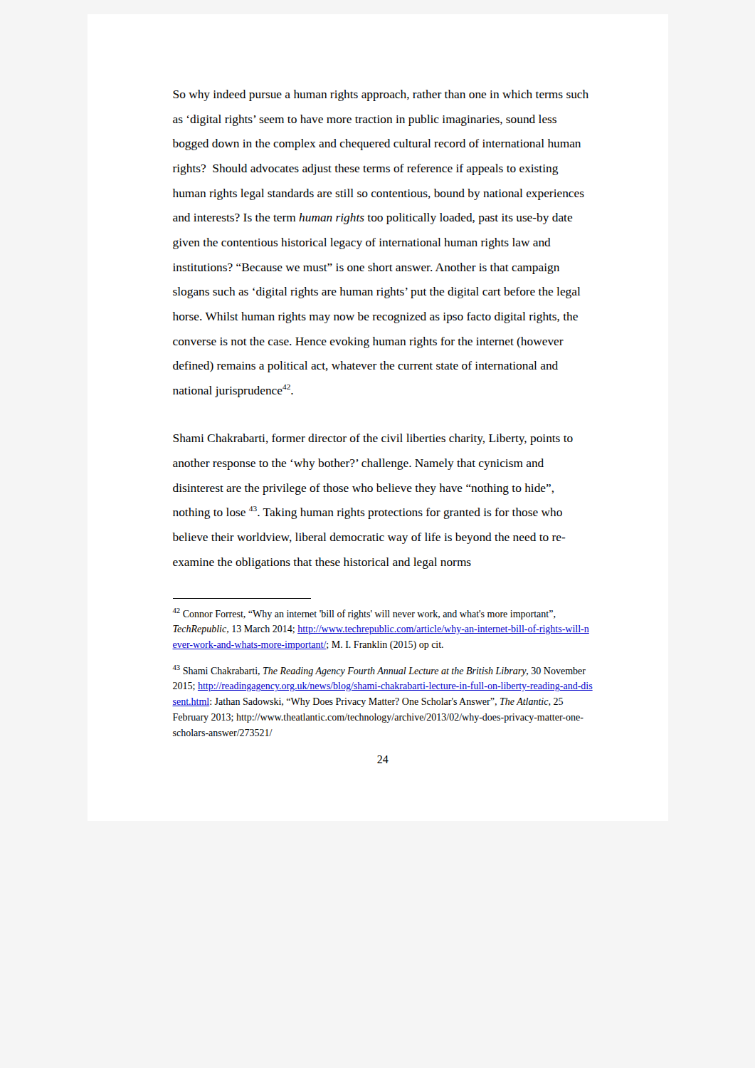So why indeed pursue a human rights approach, rather than one in which terms such as ‘digital rights’ seem to have more traction in public imaginaries, sound less bogged down in the complex and chequered cultural record of international human rights? Should advocates adjust these terms of reference if appeals to existing human rights legal standards are still so contentious, bound by national experiences and interests? Is the term human rights too politically loaded, past its use-by date given the contentious historical legacy of international human rights law and institutions? “Because we must” is one short answer. Another is that campaign slogans such as ‘digital rights are human rights’ put the digital cart before the legal horse. Whilst human rights may now be recognized as ipso facto digital rights, the converse is not the case. Hence evoking human rights for the internet (however defined) remains a political act, whatever the current state of international and national jurisprudence42.
Shami Chakrabarti, former director of the civil liberties charity, Liberty, points to another response to the ‘why bother?’ challenge. Namely that cynicism and disinterest are the privilege of those who believe they have “nothing to hide”, nothing to lose 43. Taking human rights protections for granted is for those who believe their worldview, liberal democratic way of life is beyond the need to re-examine the obligations that these historical and legal norms
42 Connor Forrest, “Why an internet 'bill of rights' will never work, and what's more important”, TechRepublic, 13 March 2014; http://www.techrepublic.com/article/why-an-internet-bill-of-rights-will-never-work-and-whats-more-important/; M. I. Franklin (2015) op cit.
43 Shami Chakrabarti, The Reading Agency Fourth Annual Lecture at the British Library, 30 November 2015; http://readingagency.org.uk/news/blog/shami-chakrabarti-lecture-in-full-on-liberty-reading-and-dissent.html: Jathan Sadowski, “Why Does Privacy Matter? One Scholar's Answer”, The Atlantic, 25 February 2013; http://www.theatlantic.com/technology/archive/2013/02/why-does-privacy-matter-one-scholars-answer/273521/
24